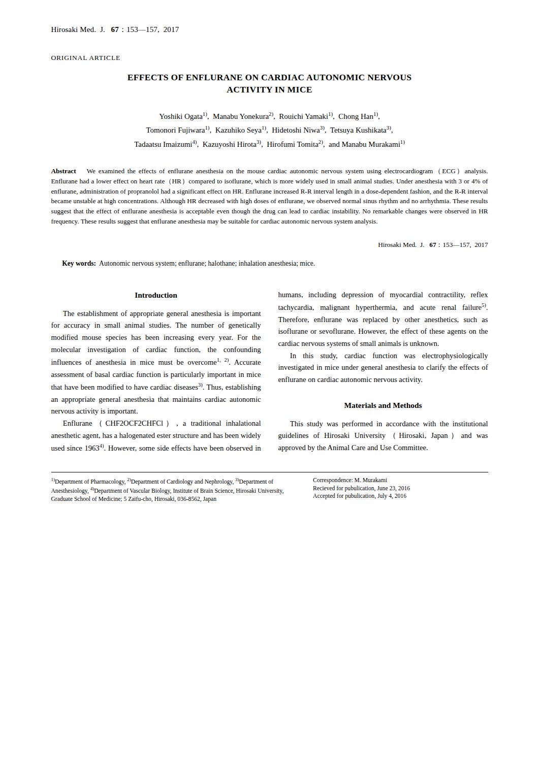Hirosaki Med. J. 67：153—157, 2017
ORIGINAL ARTICLE
Effects of Enflurane on Cardiac Autonomic Nervous
Activity in Mice
Yoshiki Ogata1), Manabu Yonekura2), Rouichi Yamaki1), Chong Han1),
Tomonori Fujiwara1), Kazuhiko Seya1), Hidetoshi Niwa3), Tetsuya Kushikata3),
Tadaatsu Imaizumi4), Kazuyoshi Hirota3), Hirofumi Tomita2), and Manabu Murakami1)
Abstract We examined the effects of enflurane anesthesia on the mouse cardiac autonomic nervous system using electrocardiogram（ECG）analysis. Enflurane had a lower effect on heart rate（HR）compared to isoflurane, which is more widely used in small animal studies. Under anesthesia with 3 or 4% of enflurane, administration of propranolol had a significant effect on HR. Enflurane increased R-R interval length in a dose-dependent fashion, and the R-R interval became unstable at high concentrations. Although HR decreased with high doses of enflurane, we observed normal sinus rhythm and no arrhythmia. These results suggest that the effect of enflurane anesthesia is acceptable even though the drug can lead to cardiac instability. No remarkable changes were observed in HR frequency. These results suggest that enflurane anesthesia may be suitable for cardiac autonomic nervous system analysis.
Hirosaki Med. J. 67：153—157, 2017
Key words: Autonomic nervous system; enflurane; halothane; inhalation anesthesia; mice.
Introduction
The establishment of appropriate general anesthesia is important for accuracy in small animal studies. The number of genetically modified mouse species has been increasing every year. For the molecular investigation of cardiac function, the confounding influences of anesthesia in mice must be overcome1, 2). Accurate assessment of basal cardiac function is particularly important in mice that have been modified to have cardiac diseases3). Thus, establishing an appropriate general anesthesia that maintains cardiac autonomic nervous activity is important.
Enflurane（CHF2OCF2CHFCl）, a traditional inhalational anesthetic agent, has a halogenated ester structure and has been widely used since 19634). However, some side effects have been observed in humans, including depression of myocardial contractility, reflex tachycardia, malignant hyperthermia, and acute renal failure5). Therefore, enflurane was replaced by other anesthetics, such as isoflurane or sevoflurane. However, the effect of these agents on the cardiac nervous systems of small animals is unknown.
In this study, cardiac function was electrophysiologically investigated in mice under general anesthesia to clarify the effects of enflurane on cardiac autonomic nervous activity.
Materials and Methods
This study was performed in accordance with the institutional guidelines of Hirosaki University（Hirosaki, Japan）and was approved by the Animal Care and Use Committee.
1)Department of Pharmacology, 2)Department of Cardiology and Nephrology, 3)Department of Anesthesiology, 4)Department of Vascular Biology, Institute of Brain Science, Hirosaki University, Graduate School of Medicine; 5 Zaifu-cho, Hirosaki, 036-8562, Japan
Correspondence: M. Murakami
Recieved for pubulication, June 23, 2016
Accepted for pubulication, July 4, 2016